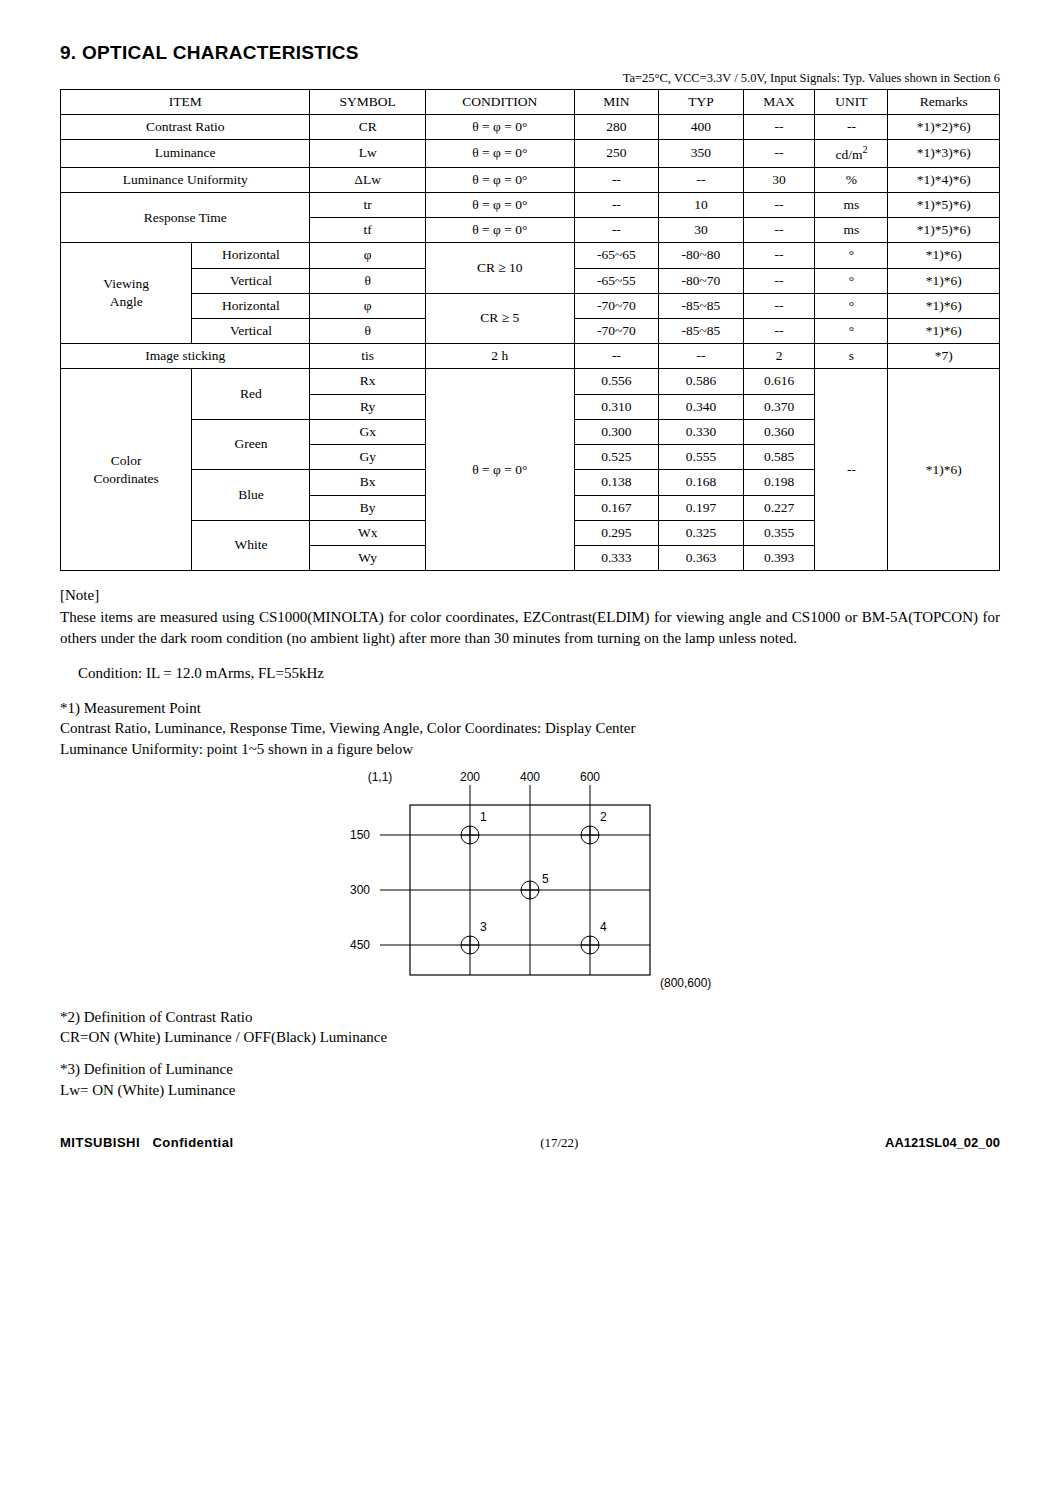9. OPTICAL CHARACTERISTICS
Ta=25°C, VCC=3.3V / 5.0V, Input Signals: Typ. Values shown in Section 6
| ITEM | SYMBOL | CONDITION | MIN | TYP | MAX | UNIT | Remarks |
| --- | --- | --- | --- | --- | --- | --- | --- |
| Contrast Ratio | CR | θ = φ = 0° | 280 | 400 | -- | -- | *1)*2)*6) |
| Luminance | Lw | θ = φ = 0° | 250 | 350 | -- | cd/m 2 | *1)*3)*6) |
| Luminance Uniformity | ΔLw | θ = φ = 0° | -- | -- | 30 | % | *1)*4)*6) |
| Response Time | tr | θ = φ = 0° | -- | 10 | -- | ms | *1)*5)*6) |
| tf | θ = φ = 0° | -- | 30 | -- | ms | *1)*5)*6) |
| Viewing Angle | Horizontal | φ | CR ≥ 10 | -65~65 | -80~80 | -- | ° | *1)*6) |
| Vertical | θ | -65~55 | -80~70 | -- | ° | *1)*6) |
| Horizontal | φ | CR ≥ 5 | -70~70 | -85~85 | -- | ° | *1)*6) |
| Vertical | θ | -70~70 | -85~85 | -- | ° | *1)*6) |
| Image sticking | tis | 2 h | -- | -- | 2 | s | *7) |
| Color Coordinates | Red | Rx | θ = φ = 0° | 0.556 | 0.586 | 0.616 | -- | *1)*6) |
| Ry | 0.310 | 0.340 | 0.370 |
| Green | Gx | 0.300 | 0.330 | 0.360 |
| Gy | 0.525 | 0.555 | 0.585 |
| Blue | Bx | 0.138 | 0.168 | 0.198 |
| By | 0.167 | 0.197 | 0.227 |
| White | Wx | 0.295 | 0.325 | 0.355 |
| Wy | 0.333 | 0.363 | 0.393 |
[Note]
These items are measured using CS1000(MINOLTA) for color coordinates, EZContrast(ELDIM) for viewing angle and CS1000 or BM-5A(TOPCON) for others under the dark room condition (no ambient light) after more than 30 minutes from turning on the lamp unless noted.
Condition: IL = 12.0 mArms, FL=55kHz
*1) Measurement Point
Contrast Ratio, Luminance, Response Time, Viewing Angle, Color Coordinates: Display Center
Luminance Uniformity: point 1~5 shown in a figure below
(1,1) 200 400 600 150 300 450 1 2 5 3 4 (800,600)
*2) Definition of Contrast Ratio
CR=ON (White) Luminance / OFF(Black) Luminance
*3) Definition of Luminance
Lw= ON (White) Luminance
MITSUBISHI Confidential (17/22) AA121SL04_02_00